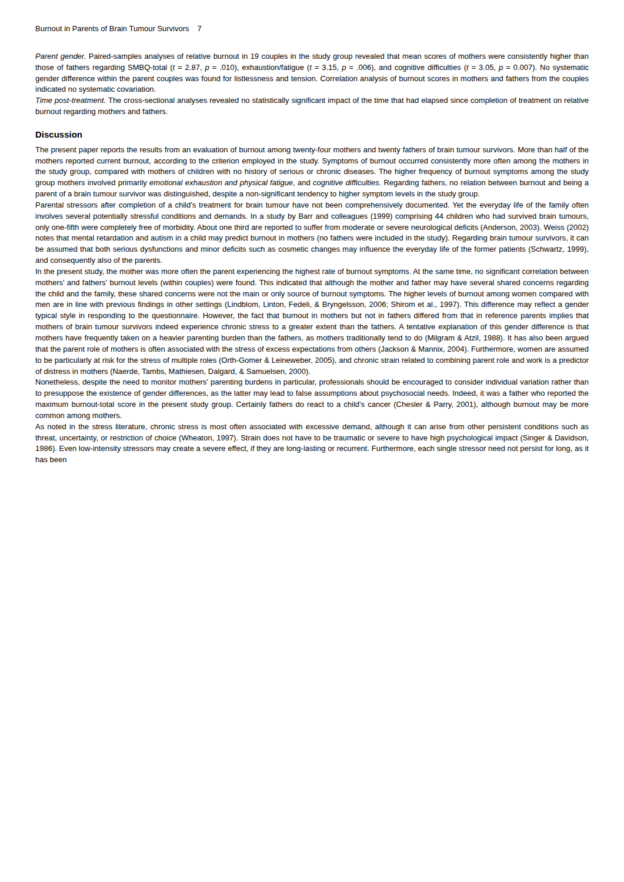Burnout in Parents of Brain Tumour Survivors7
Parent gender. Paired-samples analyses of relative burnout in 19 couples in the study group revealed that mean scores of mothers were consistently higher than those of fathers regarding SMBQ-total (t = 2.87, p = .010), exhaustion/fatigue (t = 3.15, p = .006), and cognitive difficulties (t = 3.05, p = 0.007). No systematic gender difference within the parent couples was found for listlessness and tension. Correlation analysis of burnout scores in mothers and fathers from the couples indicated no systematic covariation.
Time post-treatment. The cross-sectional analyses revealed no statistically significant impact of the time that had elapsed since completion of treatment on relative burnout regarding mothers and fathers.
Discussion
The present paper reports the results from an evaluation of burnout among twenty-four mothers and twenty fathers of brain tumour survivors. More than half of the mothers reported current burnout, according to the criterion employed in the study. Symptoms of burnout occurred consistently more often among the mothers in the study group, compared with mothers of children with no history of serious or chronic diseases. The higher frequency of burnout symptoms among the study group mothers involved primarily emotional exhaustion and physical fatigue, and cognitive difficulties. Regarding fathers, no relation between burnout and being a parent of a brain tumour survivor was distinguished, despite a non-significant tendency to higher symptom levels in the study group.
Parental stressors after completion of a child's treatment for brain tumour have not been comprehensively documented. Yet the everyday life of the family often involves several potentially stressful conditions and demands. In a study by Barr and colleagues (1999) comprising 44 children who had survived brain tumours, only one-fifth were completely free of morbidity. About one third are reported to suffer from moderate or severe neurological deficits (Anderson, 2003). Weiss (2002) notes that mental retardation and autism in a child may predict burnout in mothers (no fathers were included in the study). Regarding brain tumour survivors, it can be assumed that both serious dysfunctions and minor deficits such as cosmetic changes may influence the everyday life of the former patients (Schwartz, 1999), and consequently also of the parents.
In the present study, the mother was more often the parent experiencing the highest rate of burnout symptoms. At the same time, no significant correlation between mothers' and fathers' burnout levels (within couples) were found. This indicated that although the mother and father may have several shared concerns regarding the child and the family, these shared concerns were not the main or only source of burnout symptoms. The higher levels of burnout among women compared with men are in line with previous findings in other settings (Lindblom, Linton, Fedeli, & Bryngelsson, 2006; Shirom et al., 1997). This difference may reflect a gender typical style in responding to the questionnaire. However, the fact that burnout in mothers but not in fathers differed from that in reference parents implies that mothers of brain tumour survivors indeed experience chronic stress to a greater extent than the fathers. A tentative explanation of this gender difference is that mothers have frequently taken on a heavier parenting burden than the fathers, as mothers traditionally tend to do (Milgram & Atzil, 1988). It has also been argued that the parent role of mothers is often associated with the stress of excess expectations from others (Jackson & Mannix, 2004). Furthermore, women are assumed to be particularly at risk for the stress of multiple roles (Orth-Gomer & Leineweber, 2005), and chronic strain related to combining parent role and work is a predictor of distress in mothers (Naerde, Tambs, Mathiesen, Dalgard, & Samuelsen, 2000).
Nonetheless, despite the need to monitor mothers' parenting burdens in particular, professionals should be encouraged to consider individual variation rather than to presuppose the existence of gender differences, as the latter may lead to false assumptions about psychosocial needs. Indeed, it was a father who reported the maximum burnout-total score in the present study group. Certainly fathers do react to a child's cancer (Chesler & Parry, 2001), although burnout may be more common among mothers.
As noted in the stress literature, chronic stress is most often associated with excessive demand, although it can arise from other persistent conditions such as threat, uncertainty, or restriction of choice (Wheaton, 1997). Strain does not have to be traumatic or severe to have high psychological impact (Singer & Davidson, 1986). Even low-intensity stressors may create a severe effect, if they are long-lasting or recurrent. Furthermore, each single stressor need not persist for long, as it has been